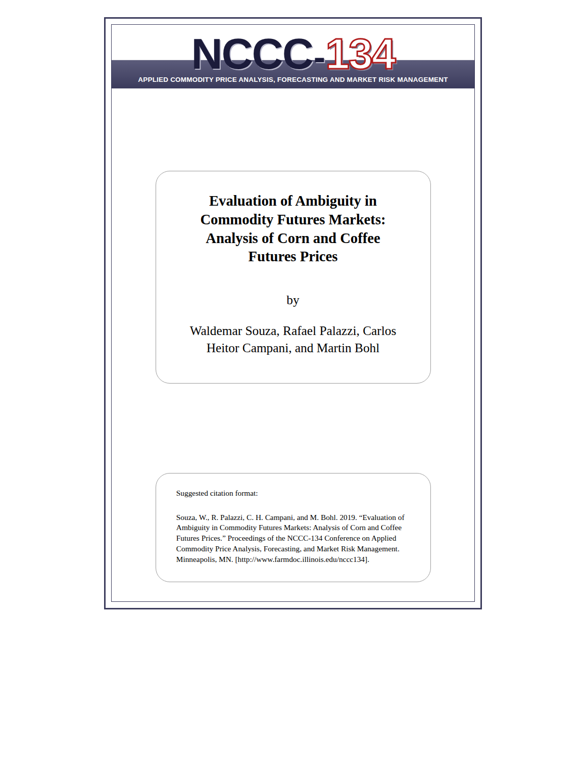NCCC-134
APPLIED COMMODITY PRICE ANALYSIS, FORECASTING AND MARKET RISK MANAGEMENT
Evaluation of Ambiguity in Commodity Futures Markets: Analysis of Corn and Coffee Futures Prices
by
Waldemar Souza, Rafael Palazzi, Carlos Heitor Campani, and Martin Bohl
Suggested citation format:
Souza, W., R. Palazzi, C. H. Campani, and M. Bohl. 2019. “Evaluation of Ambiguity in Commodity Futures Markets: Analysis of Corn and Coffee Futures Prices.” Proceedings of the NCCC-134 Conference on Applied Commodity Price Analysis, Forecasting, and Market Risk Management. Minneapolis, MN. [http://www.farmdoc.illinois.edu/nccc134].